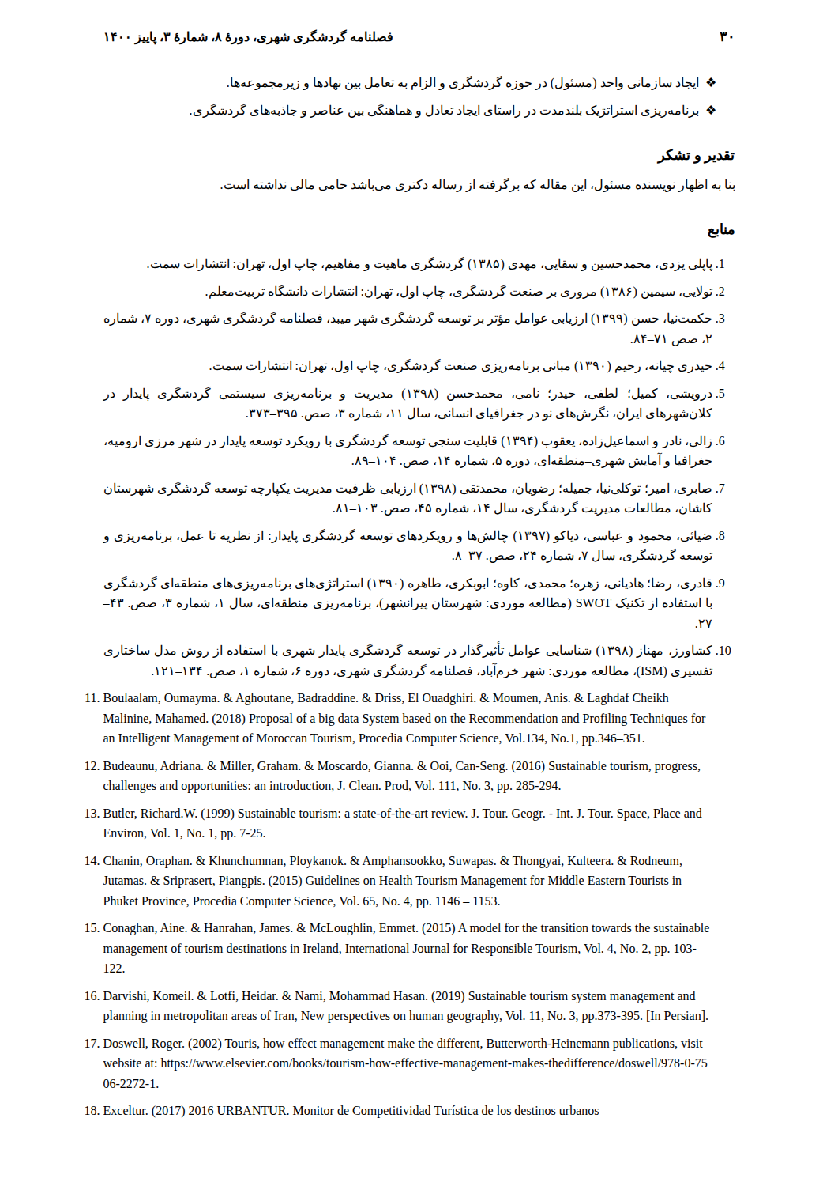۳۰ فصلنامه گردشگری شهری، دورهٔ ۸، شمارهٔ ۳، پاییز ۱۴۰۰
ایجاد سازمانی واحد (مسئول) در حوزه گردشگری و الزام به تعامل بین نهادها و زیرمجموعه‌ها.
برنامه‌ریزی استراتژیک بلندمدت در راستای ایجاد تعادل و هماهنگی بین عناصر و جاذبه‌های گردشگری.
تقدیر و تشکر
بنا به اظهار نویسنده مسئول، این مقاله که برگرفته از رساله دکتری می‌باشد حامی مالی نداشته است.
منابع
پاپلی یزدی، محمدحسین و سقایی، مهدی (۱۳۸۵) گردشگری ماهیت و مفاهیم، چاپ اول، تهران: انتشارات سمت.
تولایی، سیمین (۱۳۸۶) مروری بر صنعت گردشگری، چاپ اول، تهران: انتشارات دانشگاه تربیت‌معلم.
حکمت‌نیا، حسن (۱۳۹۹) ارزیابی عوامل مؤثر بر توسعه گردشگری شهر میبد، فصلنامه گردشگری شهری، دوره ۷، شماره ۲، صص ۷۱–۸۴.
حیدری چیانه، رحیم (۱۳۹۰) مبانی برنامه‌ریزی صنعت گردشگری، چاپ اول، تهران: انتشارات سمت.
درویشی، کمیل؛ لطفی، حیدر؛ نامی، محمدحسن (۱۳۹۸) مدیریت و برنامه‌ریزی سیستمی گردشگری پایدار در کلان‌شهرهای ایران، نگرش‌های نو در جغرافیای انسانی، سال ۱۱، شماره ۳، صص. ۳۹۵–۳۷۳.
زالی، نادر و اسماعیل‌زاده، یعقوب (۱۳۹۴) قابلیت سنجی توسعه گردشگری با رویکرد توسعه پایدار در شهر مرزی ارومیه، جغرافیا و آمایش شهری–منطقه‌ای، دوره ۵، شماره ۱۴، صص. ۱۰۴–۸۹.
صابری، امیر؛ توکلی‌نیا، جمیله؛ رضویان، محمدتقی (۱۳۹۸) ارزیابی ظرفیت مدیریت یکپارچه توسعه گردشگری شهرستان کاشان، مطالعات مدیریت گردشگری، سال ۱۴، شماره ۴۵، صص. ۱۰۳–۸۱.
ضیائی، محمود و عباسی، دیاکو (۱۳۹۷) چالش‌ها و رویکردهای توسعه گردشگری پایدار: از نظریه تا عمل، برنامه‌ریزی و توسعه گردشگری، سال ۷، شماره ۲۴، صص. ۳۷–۸.
قادری، رضا؛ هادیانی، زهره؛ محمدی، کاوه؛ ابوبکری، طاهره (۱۳۹۰) استراتژی‌های برنامه‌ریزی‌های منطقه‌ای گردشگری با استفاده از تکنیک SWOT (مطالعه موردی: شهرستان پیرانشهر)، برنامه‌ریزی منطقه‌ای، سال ۱، شماره ۳، صص. ۴۳–۲۷.
کشاورز، مهناز (۱۳۹۸) شناسایی عوامل تأثیرگذار در توسعه گردشگری پایدار شهری با استفاده از روش مدل ساختاری تفسیری (ISM)، مطالعه موردی: شهر خرم‌آباد، فصلنامه گردشگری شهری، دوره ۶، شماره ۱، صص. ۱۳۴–۱۲۱.
Boulaalam, Oumayma. & Aghoutane, Badraddine. & Driss, El Ouadghiri. & Moumen, Anis. & Laghdaf Cheikh Malinine, Mahamed. (2018) Proposal of a big data System based on the Recommendation and Profiling Techniques for an Intelligent Management of Moroccan Tourism, Procedia Computer Science, Vol.134, No.1, pp.346–351.
Budeaunu, Adriana. & Miller, Graham. & Moscardo, Gianna. & Ooi, Can-Seng. (2016) Sustainable tourism, progress, challenges and opportunities: an introduction, J. Clean. Prod, Vol. 111, No. 3, pp. 285‑294.
Butler, Richard.W. (1999) Sustainable tourism: a state‑of‑the‑art review. J. Tour. Geogr. - Int. J. Tour. Space, Place and Environ, Vol. 1, No. 1, pp. 7-25.
Chanin, Oraphan. & Khunchumnan, Ploykanok. & Amphansookko, Suwapas. & Thongyai, Kulteera. & Rodneum, Jutamas. & Sriprasert, Piangpis. (2015) Guidelines on Health Tourism Management for Middle Eastern Tourists in Phuket Province, Procedia Computer Science, Vol. 65, No. 4, pp. 1146 – 1153.
Conaghan, Aine. & Hanrahan, James. & McLoughlin, Emmet. (2015) A model for the transition towards the sustainable management of tourism destinations in Ireland, International Journal for Responsible Tourism, Vol. 4, No. 2, pp. 103-122.
Darvishi, Komeil. & Lotfi, Heidar. & Nami, Mohammad Hasan. (2019) Sustainable tourism system management and planning in metropolitan areas of Iran, New perspectives on human geography, Vol. 11, No. 3, pp.373-395. [In Persian].
Doswell, Roger. (2002) Touris, how effect management make the different, Butterworth-Heinemann publications, visit website at: https://www.elsevier.com/books/tourism-how-effective-management-makes-thedifference/doswell/978-0-7506-2272-1.
Exceltur. (2017) 2016 URBANTUR. Monitor de Competitividad Turística de los destinos urbanos